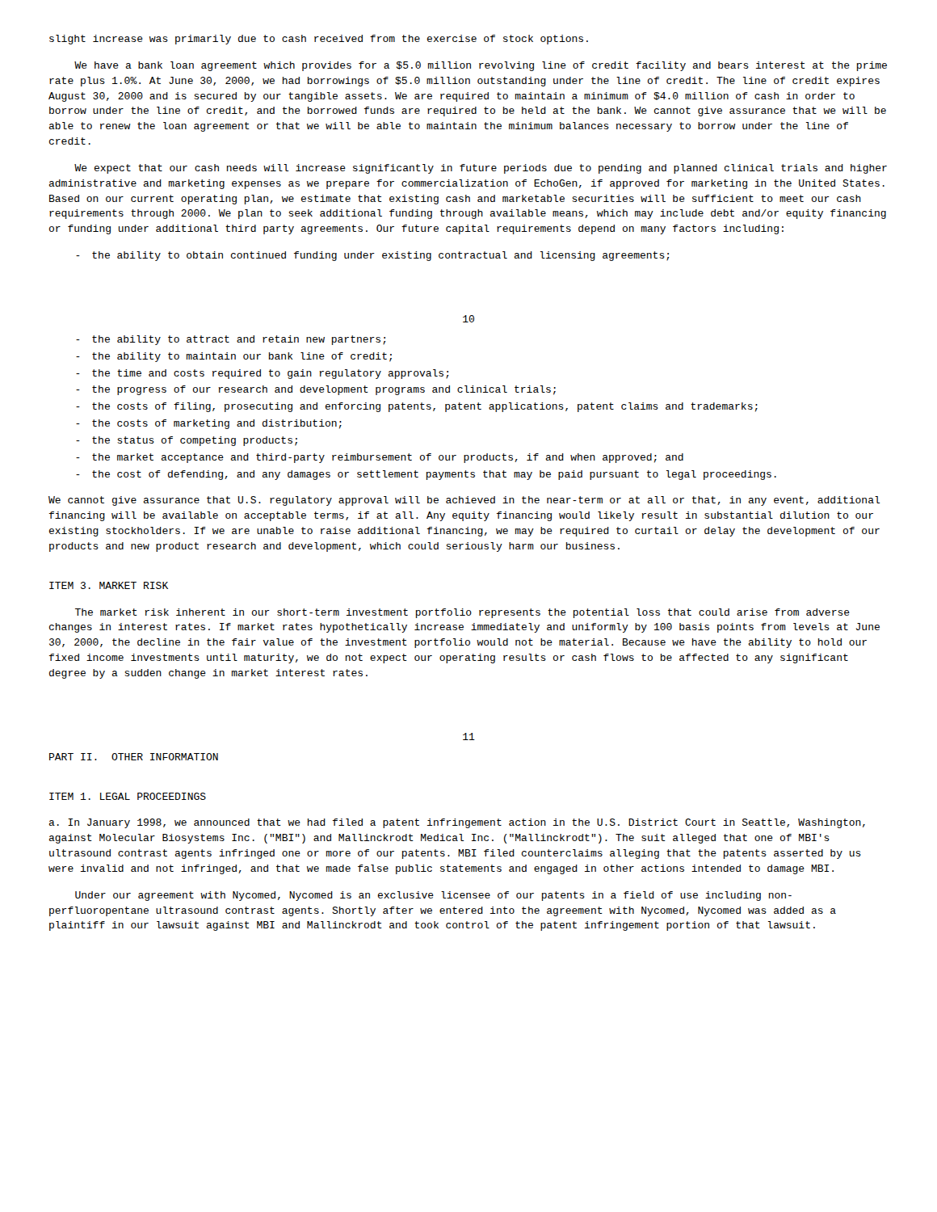slight increase was primarily due to cash received from the exercise of stock options.
We have a bank loan agreement which provides for a $5.0 million revolving line of credit facility and bears interest at the prime rate plus 1.0%. At June 30, 2000, we had borrowings of $5.0 million outstanding under the line of credit. The line of credit expires August 30, 2000 and is secured by our tangible assets. We are required to maintain a minimum of $4.0 million of cash in order to borrow under the line of credit, and the borrowed funds are required to be held at the bank. We cannot give assurance that we will be able to renew the loan agreement or that we will be able to maintain the minimum balances necessary to borrow under the line of credit.
We expect that our cash needs will increase significantly in future periods due to pending and planned clinical trials and higher administrative and marketing expenses as we prepare for commercialization of EchoGen, if approved for marketing in the United States. Based on our current operating plan, we estimate that existing cash and marketable securities will be sufficient to meet our cash requirements through 2000. We plan to seek additional funding through available means, which may include debt and/or equity financing or funding under additional third party agreements. Our future capital requirements depend on many factors including:
the ability to obtain continued funding under existing contractual and licensing agreements;
10
the ability to attract and retain new partners;
the ability to maintain our bank line of credit;
the time and costs required to gain regulatory approvals;
the progress of our research and development programs and clinical trials;
the costs of filing, prosecuting and enforcing patents, patent applications, patent claims and trademarks;
the costs of marketing and distribution;
the status of competing products;
the market acceptance and third-party reimbursement of our products, if and when approved; and
the cost of defending, and any damages or settlement payments that may be paid pursuant to legal proceedings.
We cannot give assurance that U.S. regulatory approval will be achieved in the near-term or at all or that, in any event, additional financing will be available on acceptable terms, if at all. Any equity financing would likely result in substantial dilution to our existing stockholders. If we are unable to raise additional financing, we may be required to curtail or delay the development of our products and new product research and development, which could seriously harm our business.
ITEM 3. MARKET RISK
The market risk inherent in our short-term investment portfolio represents the potential loss that could arise from adverse changes in interest rates. If market rates hypothetically increase immediately and uniformly by 100 basis points from levels at June 30, 2000, the decline in the fair value of the investment portfolio would not be material. Because we have the ability to hold our fixed income investments until maturity, we do not expect our operating results or cash flows to be affected to any significant degree by a sudden change in market interest rates.
11
PART II. OTHER INFORMATION
ITEM 1. LEGAL PROCEEDINGS
a. In January 1998, we announced that we had filed a patent infringement action in the U.S. District Court in Seattle, Washington, against Molecular Biosystems Inc. ("MBI") and Mallinckrodt Medical Inc. ("Mallinckrodt"). The suit alleged that one of MBI's ultrasound contrast agents infringed one or more of our patents. MBI filed counterclaims alleging that the patents asserted by us were invalid and not infringed, and that we made false public statements and engaged in other actions intended to damage MBI.
Under our agreement with Nycomed, Nycomed is an exclusive licensee of our patents in a field of use including non-perfluoropentane ultrasound contrast agents. Shortly after we entered into the agreement with Nycomed, Nycomed was added as a plaintiff in our lawsuit against MBI and Mallinckrodt and took control of the patent infringement portion of that lawsuit.